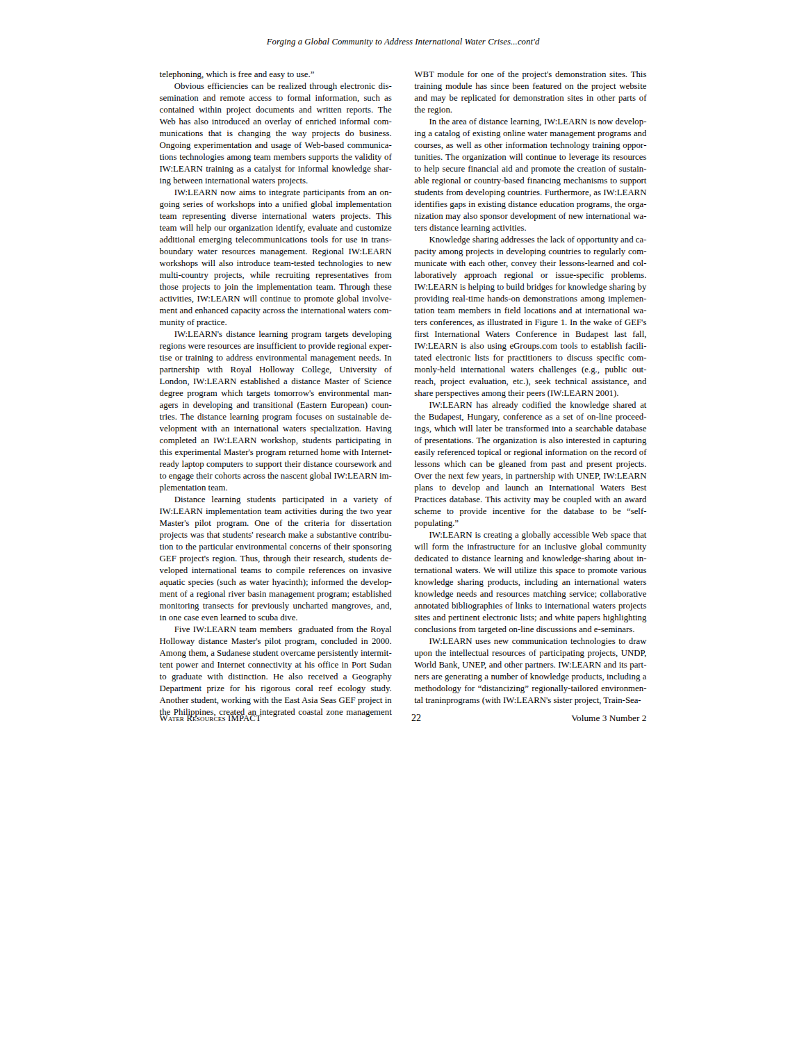Forging a Global Community to Address International Water Crises...cont'd
telephoning, which is free and easy to use.”
Obvious efficiencies can be realized through electronic dissemination and remote access to formal information, such as contained within project documents and written reports. The Web has also introduced an overlay of enriched informal communications that is changing the way projects do business. Ongoing experimentation and usage of Web-based communications technologies among team members supports the validity of IW:LEARN training as a catalyst for informal knowledge sharing between international waters projects.
IW:LEARN now aims to integrate participants from an ongoing series of workshops into a unified global implementation team representing diverse international waters projects. This team will help our organization identify, evaluate and customize additional emerging telecommunications tools for use in transboundary water resources management. Regional IW:LEARN workshops will also introduce team-tested technologies to new multi-country projects, while recruiting representatives from those projects to join the implementation team. Through these activities, IW:LEARN will continue to promote global involvement and enhanced capacity across the international waters community of practice.
IW:LEARN's distance learning program targets developing regions were resources are insufficient to provide regional expertise or training to address environmental management needs. In partnership with Royal Holloway College, University of London, IW:LEARN established a distance Master of Science degree program which targets tomorrow's environmental managers in developing and transitional (Eastern European) countries. The distance learning program focuses on sustainable development with an international waters specialization. Having completed an IW:LEARN workshop, students participating in this experimental Master's program returned home with Internet-ready laptop computers to support their distance coursework and to engage their cohorts across the nascent global IW:LEARN implementation team.
Distance learning students participated in a variety of IW:LEARN implementation team activities during the two year Master's pilot program. One of the criteria for dissertation projects was that students' research make a substantive contribution to the particular environmental concerns of their sponsoring GEF project's region. Thus, through their research, students developed international teams to compile references on invasive aquatic species (such as water hyacinth); informed the development of a regional river basin management program; established monitoring transects for previously uncharted mangroves, and, in one case even learned to scuba dive.
Five IW:LEARN team members graduated from the Royal Holloway distance Master's pilot program, concluded in 2000. Among them, a Sudanese student overcame persistently intermittent power and Internet connectivity at his office in Port Sudan to graduate with distinction. He also received a Geography Department prize for his rigorous coral reef ecology study. Another student, working with the East Asia Seas GEF project in the Philippines, created an integrated coastal zone management WBT module for one of the project's demonstration sites. This training module has since been featured on the project website and may be replicated for demonstration sites in other parts of the region.
In the area of distance learning, IW:LEARN is now developing a catalog of existing online water management programs and courses, as well as other information technology training opportunities. The organization will continue to leverage its resources to help secure financial aid and promote the creation of sustainable regional or country-based financing mechanisms to support students from developing countries. Furthermore, as IW:LEARN identifies gaps in existing distance education programs, the organization may also sponsor development of new international waters distance learning activities.
Knowledge sharing addresses the lack of opportunity and capacity among projects in developing countries to regularly communicate with each other, convey their lessons-learned and collaboratively approach regional or issue-specific problems. IW:LEARN is helping to build bridges for knowledge sharing by providing real-time hands-on demonstrations among implementation team members in field locations and at international waters conferences, as illustrated in Figure 1. In the wake of GEF's first International Waters Conference in Budapest last fall, IW:LEARN is also using eGroups.com tools to establish facilitated electronic lists for practitioners to discuss specific commonly-held international waters challenges (e.g., public outreach, project evaluation, etc.), seek technical assistance, and share perspectives among their peers (IW:LEARN 2001).
IW:LEARN has already codified the knowledge shared at the Budapest, Hungary, conference as a set of on-line proceedings, which will later be transformed into a searchable database of presentations. The organization is also interested in capturing easily referenced topical or regional information on the record of lessons which can be gleaned from past and present projects. Over the next few years, in partnership with UNEP, IW:LEARN plans to develop and launch an International Waters Best Practices database. This activity may be coupled with an award scheme to provide incentive for the database to be “self-populating.”
IW:LEARN is creating a globally accessible Web space that will form the infrastructure for an inclusive global community dedicated to distance learning and knowledge-sharing about international waters. We will utilize this space to promote various knowledge sharing products, including an international waters knowledge needs and resources matching service; collaborative annotated bibliographies of links to international waters projects sites and pertinent electronic lists; and white papers highlighting conclusions from targeted on-line discussions and e-seminars.
IW:LEARN uses new communication technologies to draw upon the intellectual resources of participating projects, UNDP, World Bank, UNEP, and other partners. IW:LEARN and its partners are generating a number of knowledge products, including a methodology for “distancizing” regionally-tailored environmental traninprograms (with IW:LEARN's sister project, Train-Sea-
Water Resources IMPACT
22
Volume 3 Number 2